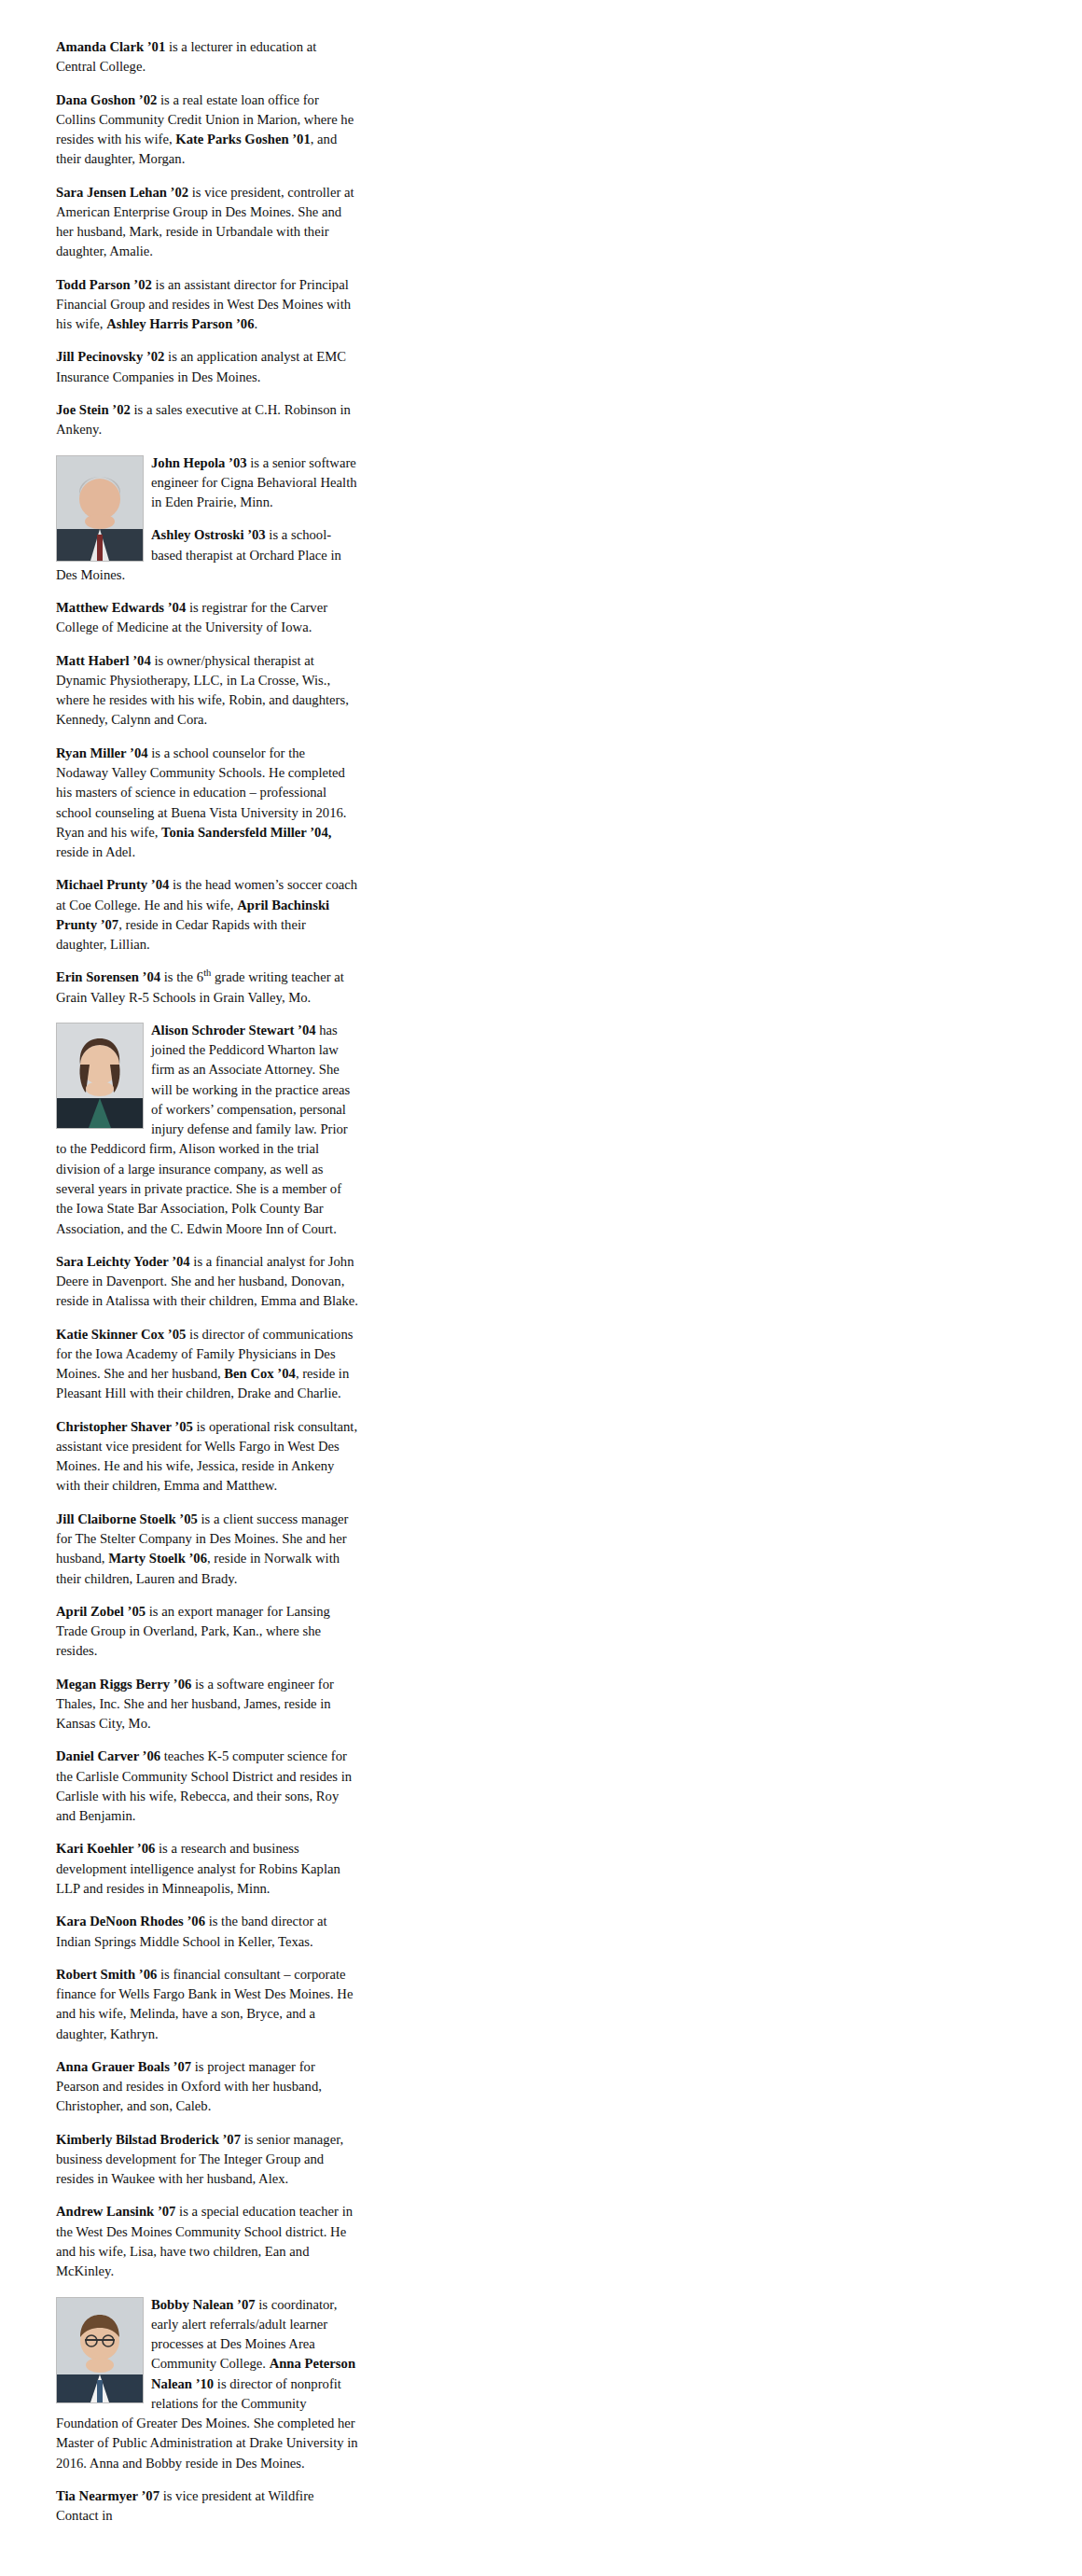Amanda Clark ’01 is a lecturer in education at Central College.
Dana Goshon ’02 is a real estate loan office for Collins Community Credit Union in Marion, where he resides with his wife, Kate Parks Goshen ’01, and their daughter, Morgan.
Sara Jensen Lehan ’02 is vice president, controller at American Enterprise Group in Des Moines. She and her husband, Mark, reside in Urbandale with their daughter, Amalie.
Todd Parson ’02 is an assistant director for Principal Financial Group and resides in West Des Moines with his wife, Ashley Harris Parson ’06.
Jill Pecinovsky ’02 is an application analyst at EMC Insurance Companies in Des Moines.
Joe Stein ’02 is a sales executive at C.H. Robinson in Ankeny.
John Hepola ’03 is a senior software engineer for Cigna Behavioral Health in Eden Prairie, Minn.
Ashley Ostroski ’03 is a school-based therapist at Orchard Place in Des Moines.
Matthew Edwards ’04 is registrar for the Carver College of Medicine at the University of Iowa.
Matt Haberl ’04 is owner/physical therapist at Dynamic Physiotherapy, LLC, in La Crosse, Wis., where he resides with his wife, Robin, and daughters, Kennedy, Calynn and Cora.
Ryan Miller ’04 is a school counselor for the Nodaway Valley Community Schools. He completed his masters of science in education – professional school counseling at Buena Vista University in 2016. Ryan and his wife, Tonia Sandersfeld Miller ’04, reside in Adel.
Michael Prunty ’04 is the head women’s soccer coach at Coe College. He and his wife, April Bachinski Prunty ’07, reside in Cedar Rapids with their daughter, Lillian.
Erin Sorensen ’04 is the 6th grade writing teacher at Grain Valley R-5 Schools in Grain Valley, Mo.
Alison Schroder Stewart ’04 has joined the Peddicord Wharton law firm as an Associate Attorney. She will be working in the practice areas of workers’ compensation, personal injury defense and family law. Prior to the Peddicord firm, Alison worked in the trial division of a large insurance company, as well as several years in private practice. She is a member of the Iowa State Bar Association, Polk County Bar Association, and the C. Edwin Moore Inn of Court.
Sara Leichty Yoder ’04 is a financial analyst for John Deere in Davenport. She and her husband, Donovan, reside in Atalissa with their children, Emma and Blake.
Katie Skinner Cox ’05 is director of communications for the Iowa Academy of Family Physicians in Des Moines. She and her husband, Ben Cox ’04, reside in Pleasant Hill with their children, Drake and Charlie.
Christopher Shaver ’05 is operational risk consultant, assistant vice president for Wells Fargo in West Des Moines. He and his wife, Jessica, reside in Ankeny with their children, Emma and Matthew.
Jill Claiborne Stoelk ’05 is a client success manager for The Stelter Company in Des Moines. She and her husband, Marty Stoelk ’06, reside in Norwalk with their children, Lauren and Brady.
April Zobel ’05 is an export manager for Lansing Trade Group in Overland, Park, Kan., where she resides.
Megan Riggs Berry ’06 is a software engineer for Thales, Inc. She and her husband, James, reside in Kansas City, Mo.
Daniel Carver ’06 teaches K-5 computer science for the Carlisle Community School District and resides in Carlisle with his wife, Rebecca, and their sons, Roy and Benjamin.
Kari Koehler ’06 is a research and business development intelligence analyst for Robins Kaplan LLP and resides in Minneapolis, Minn.
Kara DeNoon Rhodes ’06 is the band director at Indian Springs Middle School in Keller, Texas.
Robert Smith ’06 is financial consultant – corporate finance for Wells Fargo Bank in West Des Moines. He and his wife, Melinda, have a son, Bryce, and a daughter, Kathryn.
Anna Grauer Boals ’07 is project manager for Pearson and resides in Oxford with her husband, Christopher, and son, Caleb.
Kimberly Bilstad Broderick ’07 is senior manager, business development for The Integer Group and resides in Waukee with her husband, Alex.
Andrew Lansink ’07 is a special education teacher in the West Des Moines Community School district. He and his wife, Lisa, have two children, Ean and McKinley.
Bobby Nalean ’07 is coordinator, early alert referrals/adult learner processes at Des Moines Area Community College. Anna Peterson Nalean ’10 is director of nonprofit relations for the Community Foundation of Greater Des Moines. She completed her Master of Public Administration at Drake University in 2016. Anna and Bobby reside in Des Moines.
Tia Nearmyer ’07 is vice president at Wildfire Contact in